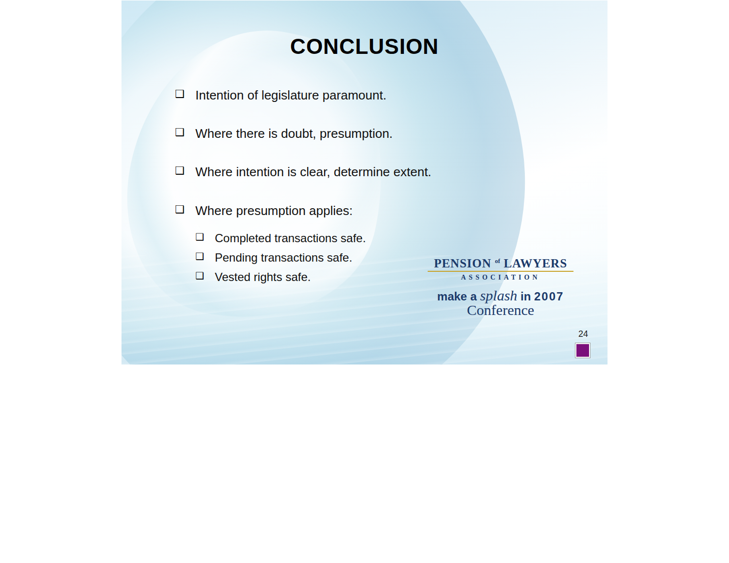CONCLUSION
Intention of legislature paramount.
Where there is doubt, presumption.
Where intention is clear, determine extent.
Where presumption applies:
Completed transactions safe.
Pending transactions safe.
Vested rights safe.
PENSION of LAWYERS
ASSOCIATION
make a splash in 2007
Conference
24